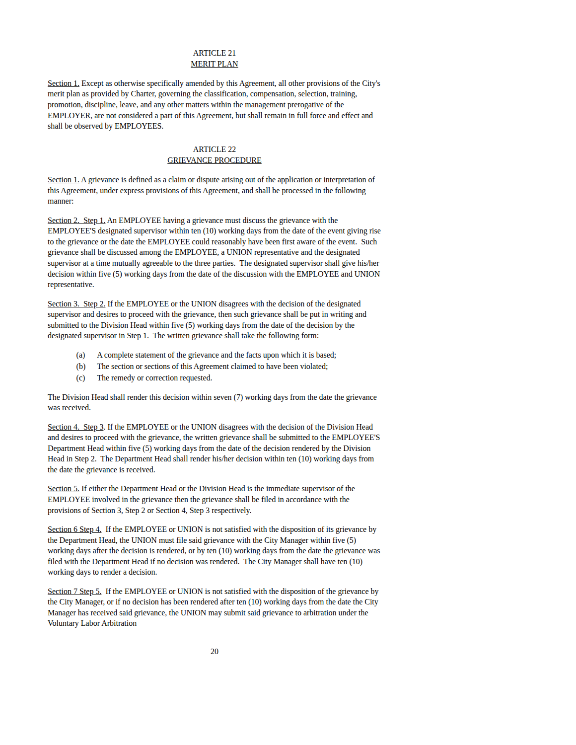ARTICLE 21
MERIT PLAN
Section 1. Except as otherwise specifically amended by this Agreement, all other provisions of the City's merit plan as provided by Charter, governing the classification, compensation, selection, training, promotion, discipline, leave, and any other matters within the management prerogative of the EMPLOYER, are not considered a part of this Agreement, but shall remain in full force and effect and shall be observed by EMPLOYEES.
ARTICLE 22
GRIEVANCE PROCEDURE
Section 1. A grievance is defined as a claim or dispute arising out of the application or interpretation of this Agreement, under express provisions of this Agreement, and shall be processed in the following manner:
Section 2. Step 1. An EMPLOYEE having a grievance must discuss the grievance with the EMPLOYEE'S designated supervisor within ten (10) working days from the date of the event giving rise to the grievance or the date the EMPLOYEE could reasonably have been first aware of the event. Such grievance shall be discussed among the EMPLOYEE, a UNION representative and the designated supervisor at a time mutually agreeable to the three parties. The designated supervisor shall give his/her decision within five (5) working days from the date of the discussion with the EMPLOYEE and UNION representative.
Section 3. Step 2. If the EMPLOYEE or the UNION disagrees with the decision of the designated supervisor and desires to proceed with the grievance, then such grievance shall be put in writing and submitted to the Division Head within five (5) working days from the date of the decision by the designated supervisor in Step 1. The written grievance shall take the following form:
(a) A complete statement of the grievance and the facts upon which it is based;
(b) The section or sections of this Agreement claimed to have been violated;
(c) The remedy or correction requested.
The Division Head shall render this decision within seven (7) working days from the date the grievance was received.
Section 4. Step 3. If the EMPLOYEE or the UNION disagrees with the decision of the Division Head and desires to proceed with the grievance, the written grievance shall be submitted to the EMPLOYEE'S Department Head within five (5) working days from the date of the decision rendered by the Division Head in Step 2. The Department Head shall render his/her decision within ten (10) working days from the date the grievance is received.
Section 5. If either the Department Head or the Division Head is the immediate supervisor of the EMPLOYEE involved in the grievance then the grievance shall be filed in accordance with the provisions of Section 3, Step 2 or Section 4, Step 3 respectively.
Section 6 Step 4. If the EMPLOYEE or UNION is not satisfied with the disposition of its grievance by the Department Head, the UNION must file said grievance with the City Manager within five (5) working days after the decision is rendered, or by ten (10) working days from the date the grievance was filed with the Department Head if no decision was rendered. The City Manager shall have ten (10) working days to render a decision.
Section 7 Step 5. If the EMPLOYEE or UNION is not satisfied with the disposition of the grievance by the City Manager, or if no decision has been rendered after ten (10) working days from the date the City Manager has received said grievance, the UNION may submit said grievance to arbitration under the Voluntary Labor Arbitration
20